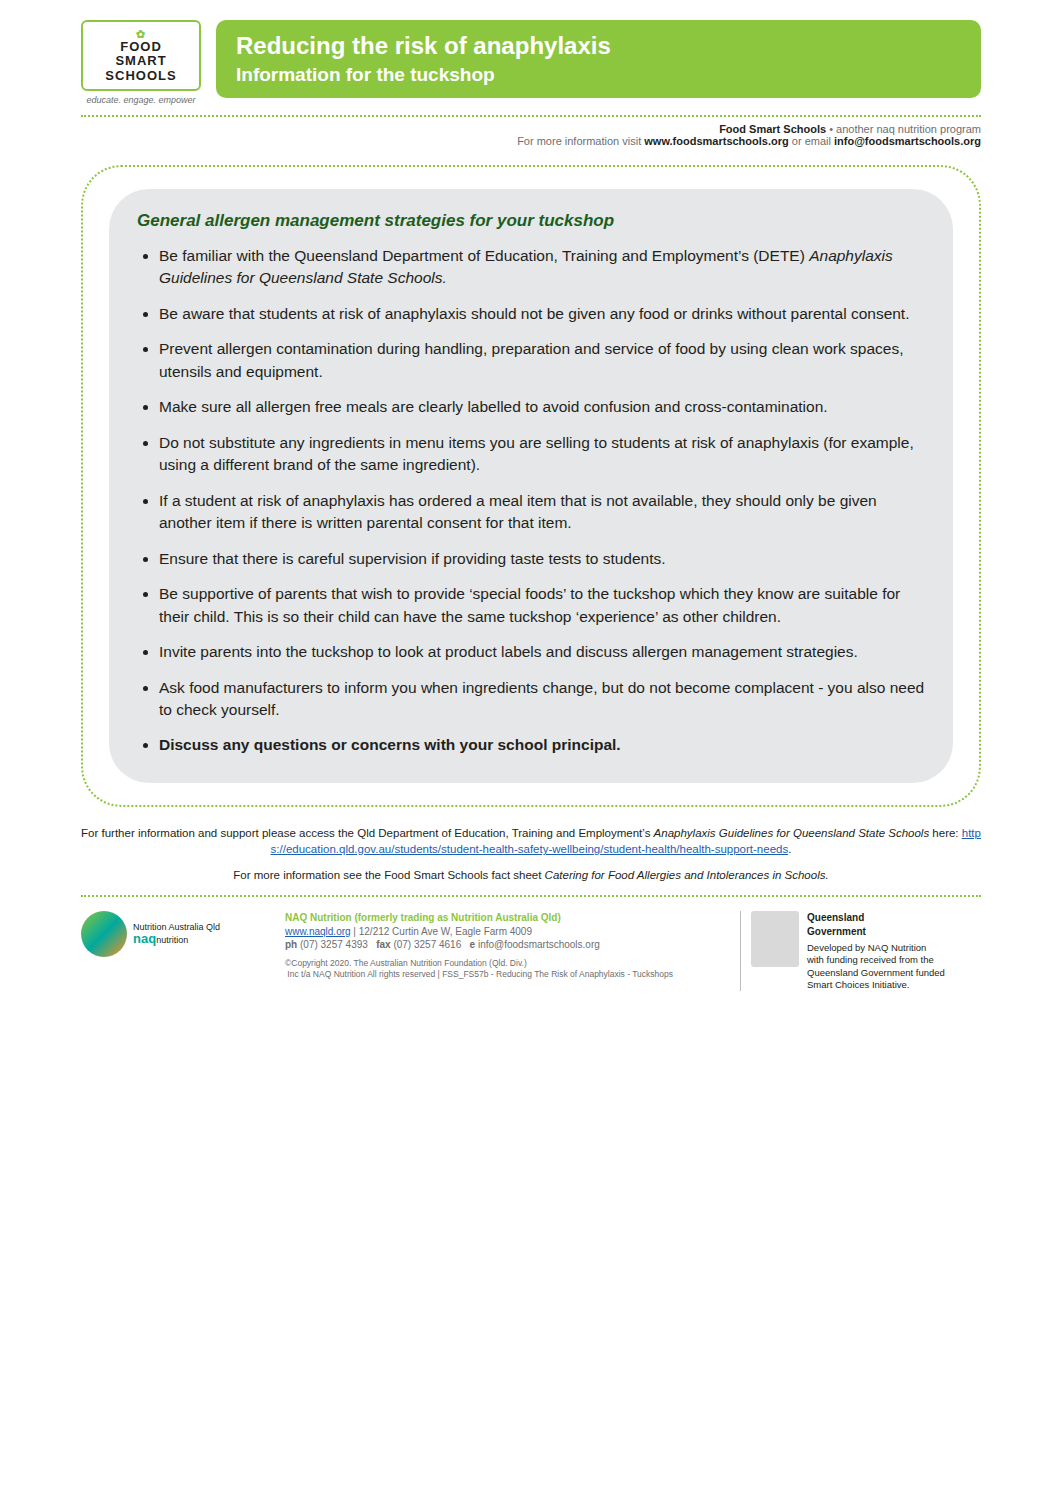✿
FOOD
SMART
SCHOOLS
educate. engage. empower
Reducing the risk of anaphylaxis
Information for the tuckshop
Food Smart Schools • another naq nutrition program
For more information visit www.foodsmartschools.org or email info@foodsmartschools.org
General allergen management strategies for your tuckshop
Be familiar with the Queensland Department of Education, Training and Employment’s (DETE) Anaphylaxis Guidelines for Queensland State Schools.
Be aware that students at risk of anaphylaxis should not be given any food or drinks without parental consent.
Prevent allergen contamination during handling, preparation and service of food by using clean work spaces, utensils and equipment.
Make sure all allergen free meals are clearly labelled to avoid confusion and cross-contamination.
Do not substitute any ingredients in menu items you are selling to students at risk of anaphylaxis (for example, using a different brand of the same ingredient).
If a student at risk of anaphylaxis has ordered a meal item that is not available, they should only be given another item if there is written parental consent for that item.
Ensure that there is careful supervision if providing taste tests to students.
Be supportive of parents that wish to provide ‘special foods’ to the tuckshop which they know are suitable for their child. This is so their child can have the same tuckshop ‘experience’ as other children.
Invite parents into the tuckshop to look at product labels and discuss allergen management strategies.
Ask food manufacturers to inform you when ingredients change, but do not become complacent - you also need to check yourself.
Discuss any questions or concerns with your school principal.
For further information and support please access the Qld Department of Education, Training and Employment’s Anaphylaxis Guidelines for Queensland State Schools here: https://education.qld.gov.au/students/student-health-safety-wellbeing/student-health/health-support-needs.
For more information see the Food Smart Schools fact sheet Catering for Food Allergies and Intolerances in Schools.
Nutrition Australia Qld
naqnutrition
NAQ Nutrition (formerly trading as Nutrition Australia Qld)
www.naqld.org | 12/212 Curtin Ave W, Eagle Farm 4009
ph (07) 3257 4393 fax (07) 3257 4616 e info@foodsmartschools.org
©Copyright 2020. The Australian Nutrition Foundation (Qld. Div.)
Inc t/a NAQ Nutrition All rights reserved | FSS_FS57b - Reducing The Risk of Anaphylaxis - Tuckshops
Queensland
Government
Developed by NAQ Nutrition
with funding received from the
Queensland Government funded
Smart Choices Initiative.